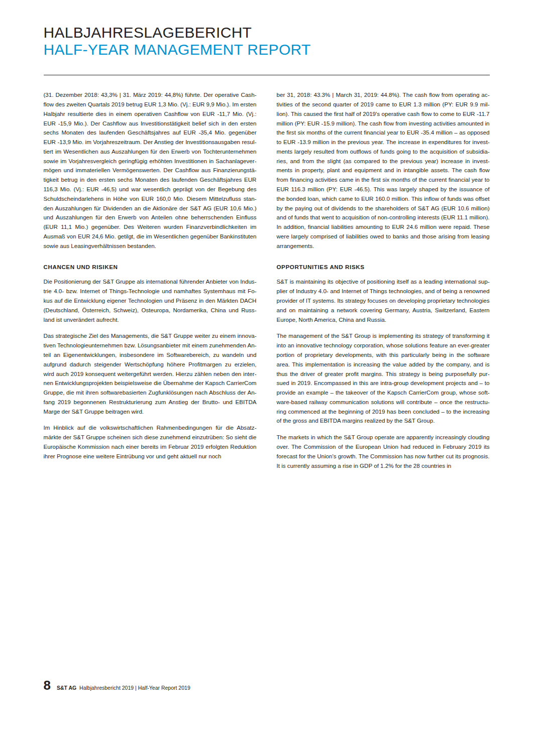HALBJAHRESLAGEBERICHT HALF-YEAR MANAGEMENT REPORT
(31. Dezember 2018: 43,3% | 31. März 2019: 44,8%) führte. Der operative Cashflow des zweiten Quartals 2019 betrug EUR 1,3 Mio. (Vj.: EUR 9,9 Mio.). Im ersten Halbjahr resultierte dies in einem operativen Cashflow von EUR -11,7 Mio. (Vj.: EUR -15,9 Mio.). Der Cashflow aus Investitionstätigkeit belief sich in den ersten sechs Monaten des laufenden Geschäftsjahres auf EUR -35,4 Mio. gegenüber EUR -13,9 Mio. im Vorjahreszeitraum. Der Anstieg der Investitionsausgaben resultiert im Wesentlichen aus Auszahlungen für den Erwerb von Tochterunternehmen sowie im Vorjahresvergleich geringfügig erhöhten Investitionen in Sachanlagevermögen und immateriellen Vermögenswerten. Der Cashflow aus Finanzierungstätigkeit betrug in den ersten sechs Monaten des laufenden Geschäftsjahres EUR 116,3 Mio. (Vj.: EUR -46,5) und war wesentlich geprägt von der Begebung des Schuldscheindarlehens in Höhe von EUR 160,0 Mio. Diesem Mittelzufluss standen Auszahlungen für Dividenden an die Aktionäre der S&T AG (EUR 10,6 Mio.) und Auszahlungen für den Erwerb von Anteilen ohne beherrschenden Einfluss (EUR 11,1 Mio.) gegenüber. Des Weiteren wurden Finanzverbindlichkeiten im Ausmaß von EUR 24,6 Mio. getilgt, die im Wesentlichen gegenüber Bankinstituten sowie aus Leasingverhältnissen bestanden.
Chancen und Risiken
Die Positionierung der S&T Gruppe als international führender Anbieter von Industrie 4.0- bzw. Internet of Things-Technologie und namhaftes Systemhaus mit Fokus auf die Entwicklung eigener Technologien und Präsenz in den Märkten DACH (Deutschland, Österreich, Schweiz), Osteuropa, Nordamerika, China und Russland ist unverändert aufrecht.
Das strategische Ziel des Managements, die S&T Gruppe weiter zu einem innovativen Technologieunternehmen bzw. Lösungsanbieter mit einem zunehmenden Anteil an Eigenentwicklungen, insbesondere im Softwarebereich, zu wandeln und aufgrund dadurch steigender Wertschöpfung höhere Profitmargen zu erzielen, wird auch 2019 konsequent weitergeführt werden. Hierzu zählen neben den internen Entwicklungsprojekten beispielsweise die Übernahme der Kapsch CarrierCom Gruppe, die mit ihren softwarebasierten Zugfunklösungen nach Abschluss der Anfang 2019 begonnenen Restrukturierung zum Anstieg der Brutto- und EBITDA Marge der S&T Gruppe beitragen wird.
Im Hinblick auf die volkswirtschaftlichen Rahmenbedingungen für die Absatzmärkte der S&T Gruppe scheinen sich diese zunehmend einzutrüben: So sieht die Europäische Kommission nach einer bereits im Februar 2019 erfolgten Reduktion ihrer Prognose eine weitere Eintrübung vor und geht aktuell nur noch
ber 31, 2018: 43.3% | March 31, 2019: 44.8%). The cash flow from operating activities of the second quarter of 2019 came to EUR 1.3 million (PY: EUR 9.9 million). This caused the first half of 2019's operative cash flow to come to EUR -11.7 million (PY: EUR -15.9 million). The cash flow from investing activities amounted in the first six months of the current financial year to EUR -35.4 million – as opposed to EUR -13.9 million in the previous year. The increase in expenditures for investments largely resulted from outflows of funds going to the acquisition of subsidiaries, and from the slight (as compared to the previous year) increase in investments in property, plant and equipment and in intangible assets. The cash flow from financing activities came in the first six months of the current financial year to EUR 116.3 million (PY: EUR -46.5). This was largely shaped by the issuance of the bonded loan, which came to EUR 160.0 million. This inflow of funds was offset by the paying out of dividends to the shareholders of S&T AG (EUR 10.6 million) and of funds that went to acquisition of non-controlling interests (EUR 11.1 million). In addition, financial liabilities amounting to EUR 24.6 million were repaid. These were largely comprised of liabilities owed to banks and those arising from leasing arrangements.
Opportunities and Risks
S&T is maintaining its objective of positioning itself as a leading international supplier of Industry 4.0- and Internet of Things technologies, and of being a renowned provider of IT systems. Its strategy focuses on developing proprietary technologies and on maintaining a network covering Germany, Austria, Switzerland, Eastern Europe, North America, China and Russia.
The management of the S&T Group is implementing its strategy of transforming it into an innovative technology corporation, whose solutions feature an ever-greater portion of proprietary developments, with this particularly being in the software area. This implementation is increasing the value added by the company, and is thus the driver of greater profit margins. This strategy is being purposefully pursued in 2019. Encompassed in this are intra-group development projects and – to provide an example – the takeover of the Kapsch CarrierCom group, whose software-based railway communication solutions will contribute – once the restructuring commenced at the beginning of 2019 has been concluded – to the increasing of the gross and EBITDA margins realized by the S&T Group.
The markets in which the S&T Group operate are apparently increasingly clouding over. The Commission of the European Union had reduced in February 2019 its forecast for the Union's growth. The Commission has now further cut its prognosis. It is currently assuming a rise in GDP of 1.2% for the 28 countries in
8 S&T AG Halbjahresbericht 2019 | Half-Year Report 2019